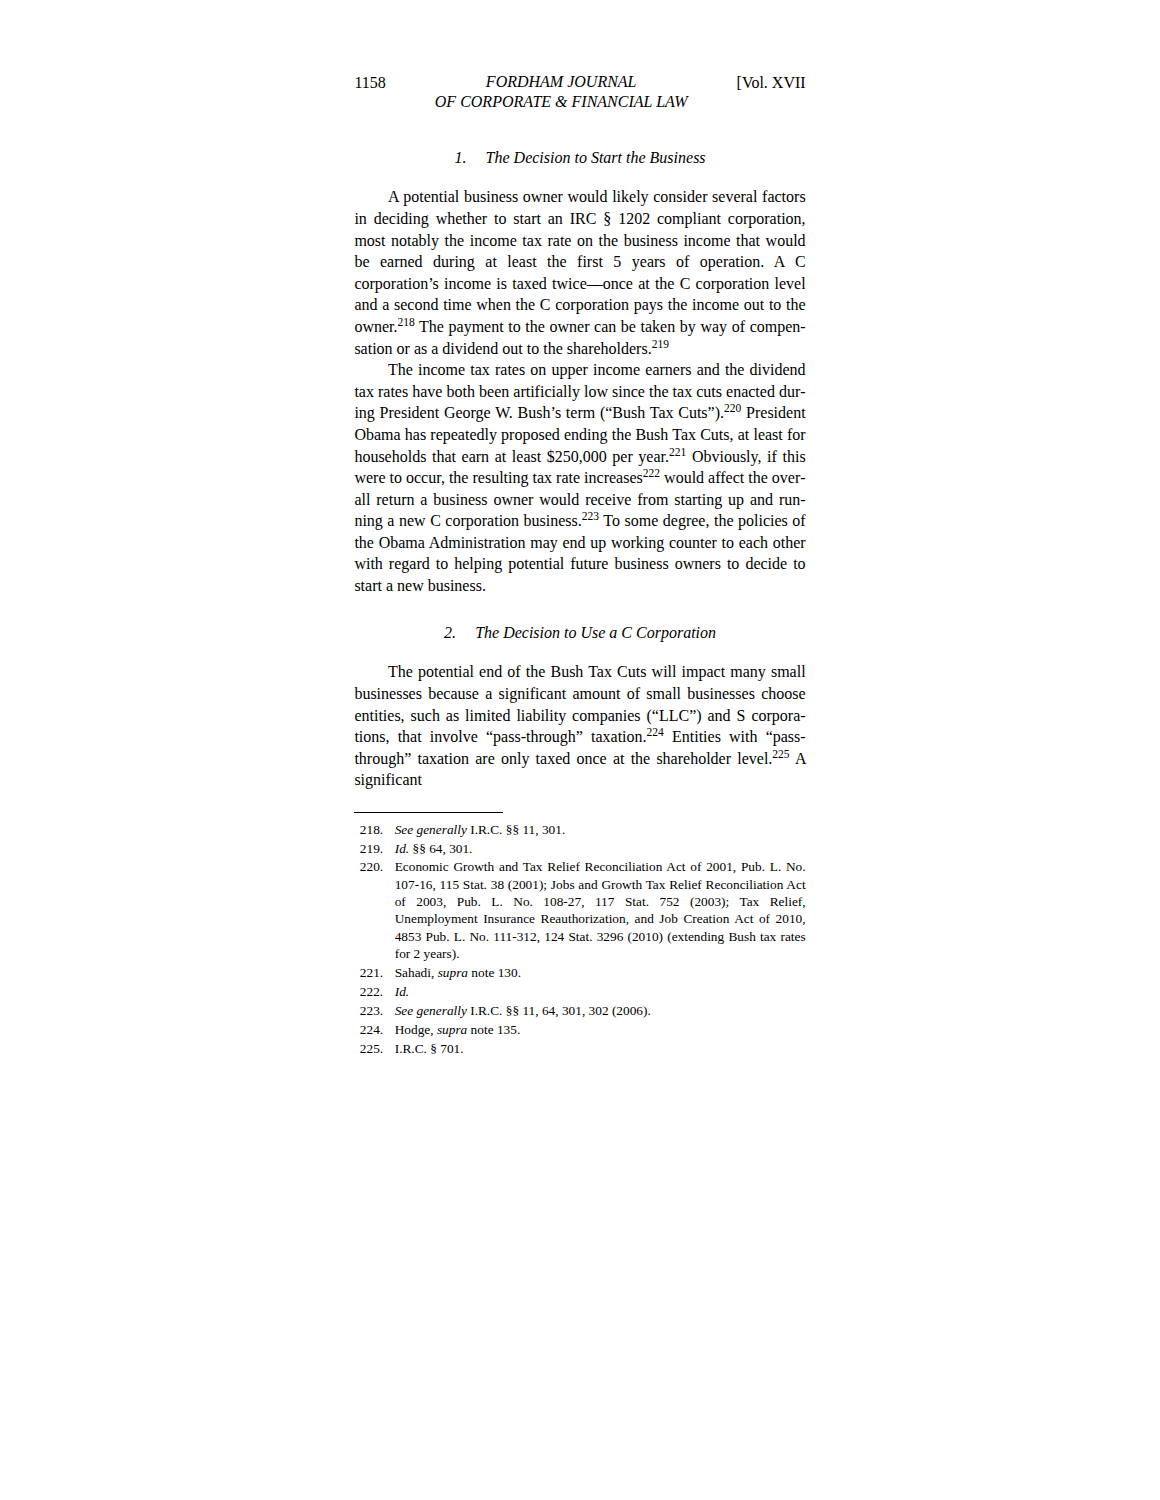1158
FORDHAM JOURNAL
OF CORPORATE & FINANCIAL LAW
[Vol. XVII
1. The Decision to Start the Business
A potential business owner would likely consider several factors in deciding whether to start an IRC § 1202 compliant corporation, most notably the income tax rate on the business income that would be earned during at least the first 5 years of operation. A C corporation’s income is taxed twice—once at the C corporation level and a second time when the C corporation pays the income out to the owner.218 The payment to the owner can be taken by way of compensation or as a dividend out to the shareholders.219
The income tax rates on upper income earners and the dividend tax rates have both been artificially low since the tax cuts enacted during President George W. Bush’s term (“Bush Tax Cuts”).220 President Obama has repeatedly proposed ending the Bush Tax Cuts, at least for households that earn at least $250,000 per year.221 Obviously, if this were to occur, the resulting tax rate increases222 would affect the overall return a business owner would receive from starting up and running a new C corporation business.223 To some degree, the policies of the Obama Administration may end up working counter to each other with regard to helping potential future business owners to decide to start a new business.
2. The Decision to Use a C Corporation
The potential end of the Bush Tax Cuts will impact many small businesses because a significant amount of small businesses choose entities, such as limited liability companies (“LLC”) and S corporations, that involve “pass-through” taxation.224 Entities with “pass-through” taxation are only taxed once at the shareholder level.225 A significant
218.
See generally I.R.C. §§ 11, 301.
219.
Id. §§ 64, 301.
220.
Economic Growth and Tax Relief Reconciliation Act of 2001, Pub. L. No. 107-16, 115 Stat. 38 (2001); Jobs and Growth Tax Relief Reconciliation Act of 2003, Pub. L. No. 108-27, 117 Stat. 752 (2003); Tax Relief, Unemployment Insurance Reauthorization, and Job Creation Act of 2010, 4853 Pub. L. No. 111-312, 124 Stat. 3296 (2010) (extending Bush tax rates for 2 years).
221.
Sahadi, supra note 130.
222.
Id.
223.
See generally I.R.C. §§ 11, 64, 301, 302 (2006).
224.
Hodge, supra note 135.
225.
I.R.C. § 701.